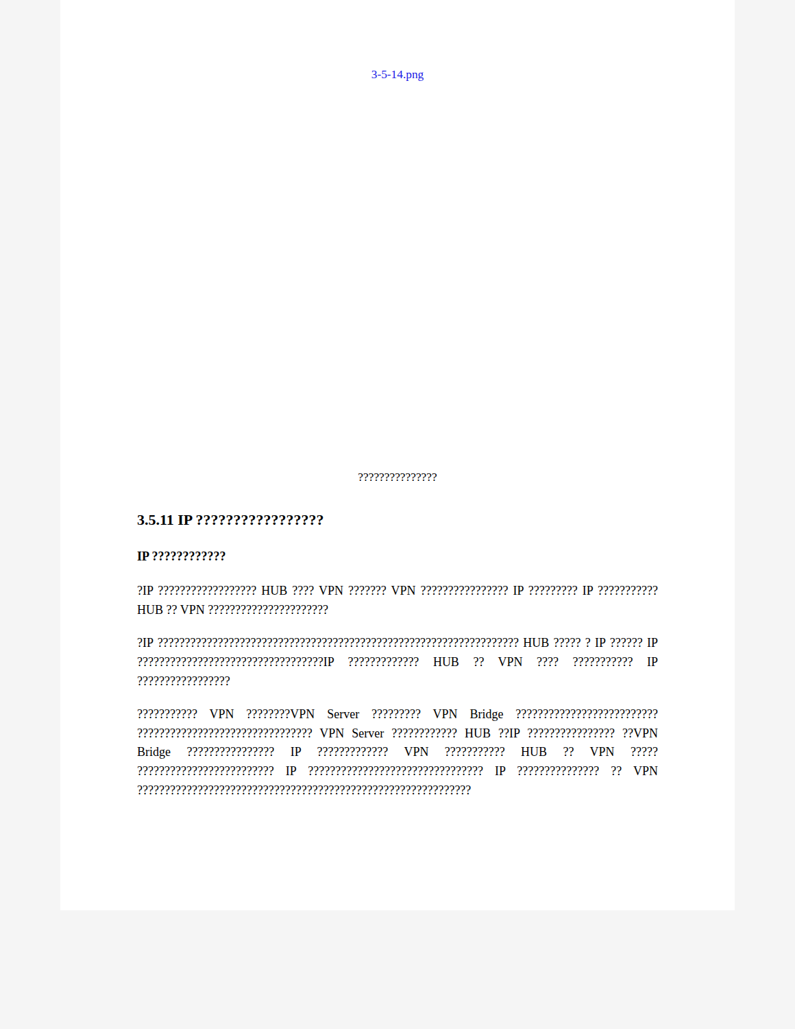3-5-14.png
???????????????
3.5.11 IP ?????????????????
IP ????????????
?IP ?????????????????? HUB ???? VPN ??????? VPN ???????????????? IP ????????? IP ??????????? HUB ?? VPN ??????????????????????
?IP ?????????????????????????????????????????????????????????????????? HUB ????? ? IP ?????? IP ??????????????????????????????????IP ????????????? HUB ?? VPN ???? ??????????? IP ?????????????????
??????????? VPN ????????VPN Server ????????? VPN Bridge ?????????????????????????? ???????????????????????????????? VPN Server ???????????? HUB ??IP ???????????????? ??VPN Bridge ???????????????? IP ????????????? VPN ??????????? HUB ?? VPN ????? ????????????????????????? IP ???????????????????????????????? IP ??????????????? ?? VPN ?????????????????????????????????????????????????????????????